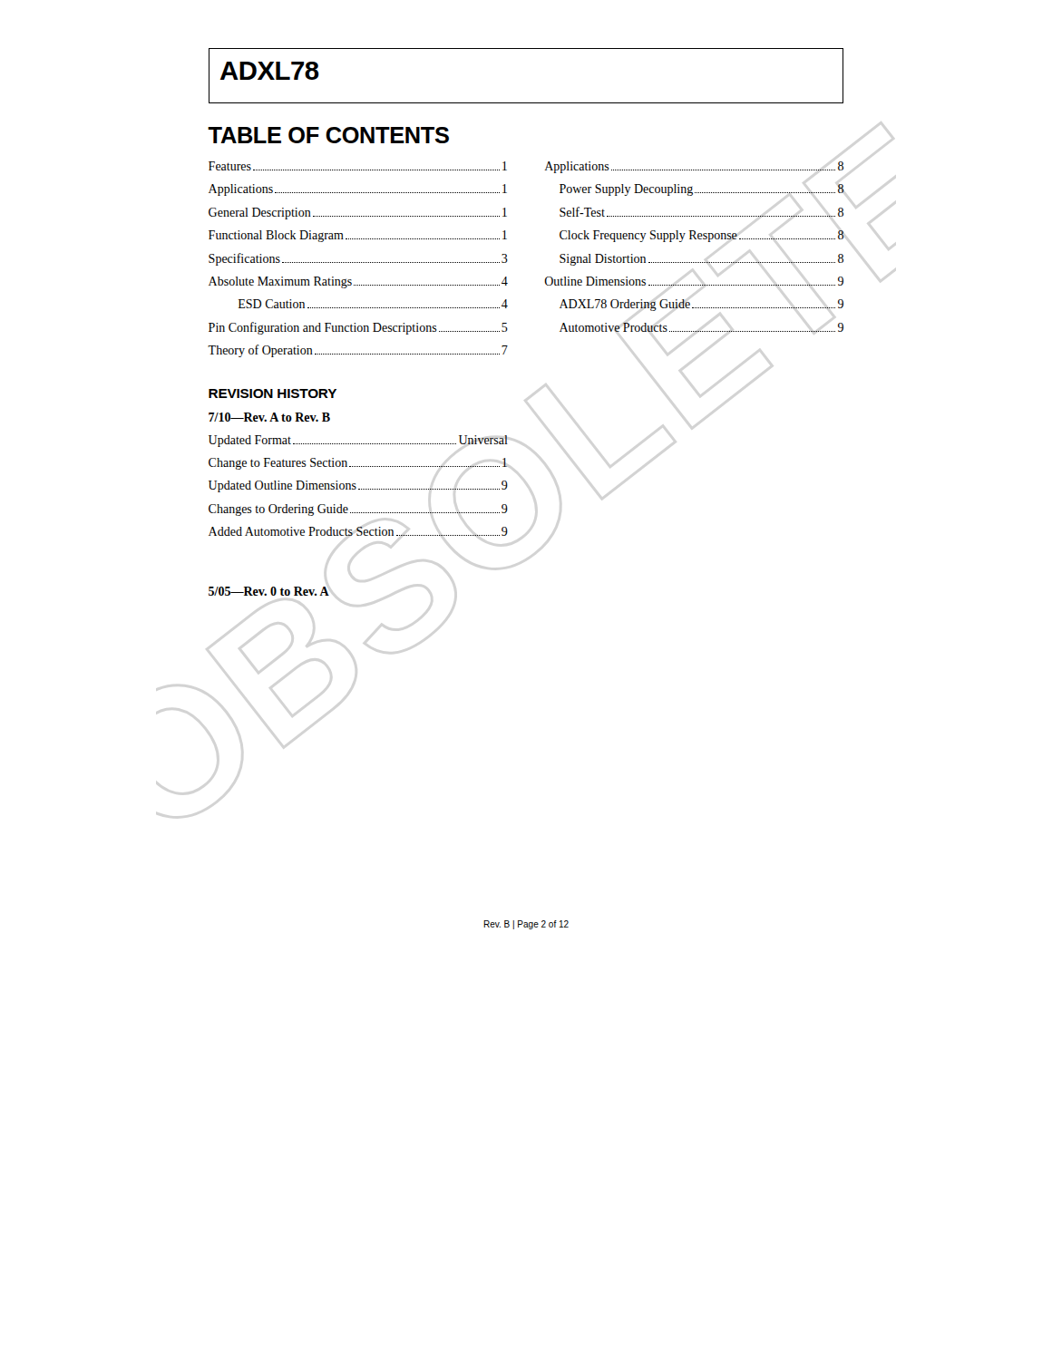ADXL78
TABLE OF CONTENTS
OBSOLETE
Features 1
Applications 1
General Description 1
Functional Block Diagram 1
Specifications 3
Absolute Maximum Ratings 4
ESD Caution 4
Pin Configuration and Function Descriptions 5
Theory of Operation 7
REVISION HISTORY
7/10—Rev. A to Rev. B
Updated Format Universal
Change to Features Section 1
Updated Outline Dimensions 9
Changes to Ordering Guide 9
Added Automotive Products Section 9
5/05—Rev. 0 to Rev. A
Applications 8
Power Supply Decoupling 8
Self-Test 8
Clock Frequency Supply Response 8
Signal Distortion 8
Outline Dimensions 9
ADXL78 Ordering Guide 9
Automotive Products 9
Rev. B | Page 2 of 12